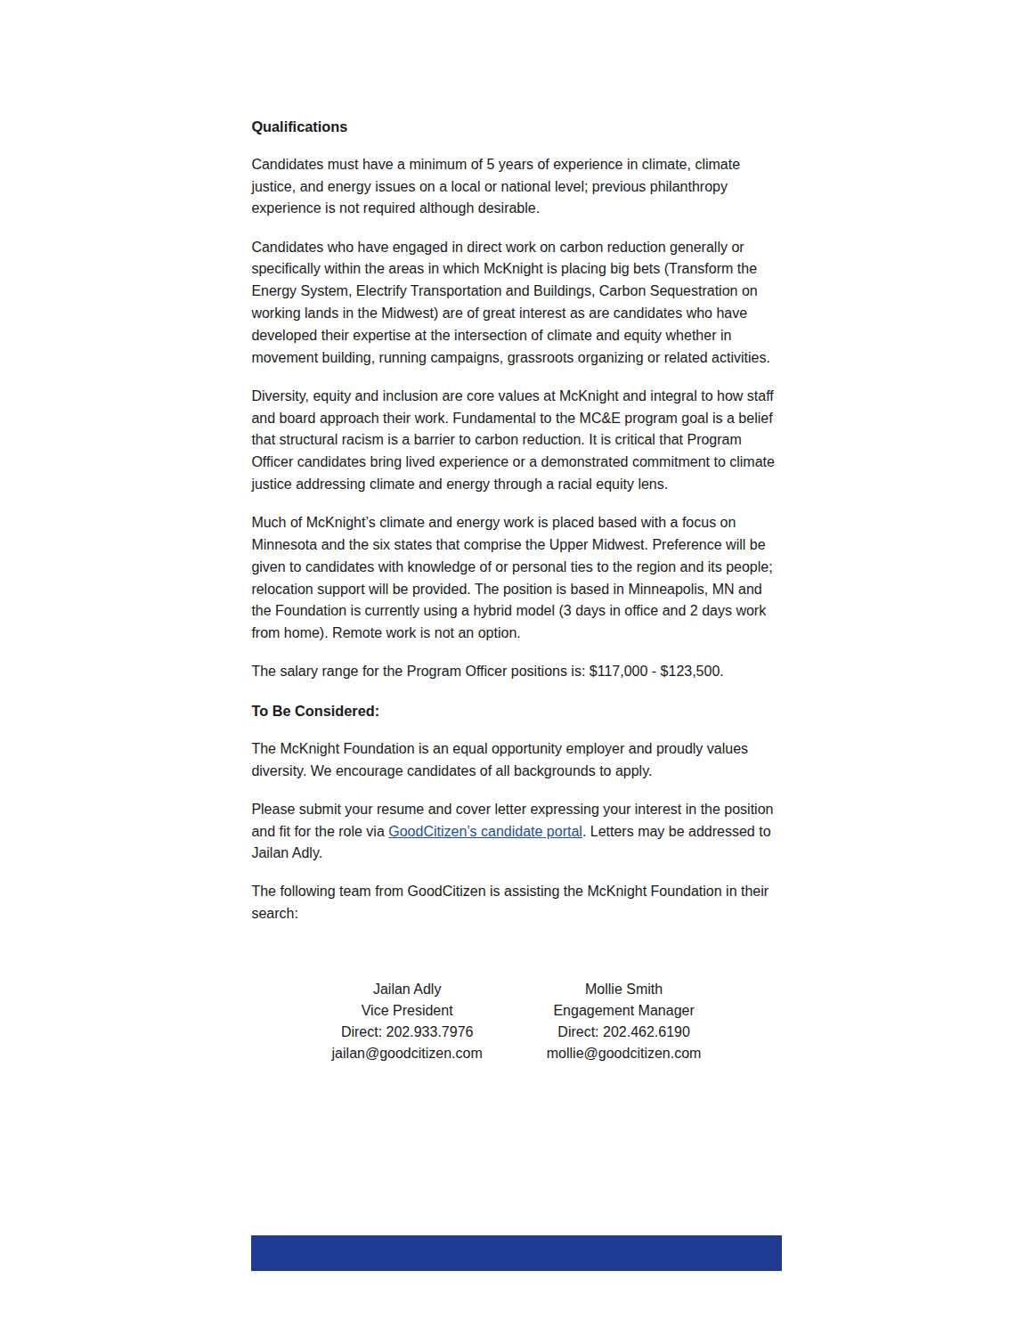Qualifications
Candidates must have a minimum of 5 years of experience in climate, climate justice, and energy issues on a local or national level; previous philanthropy experience is not required although desirable.
Candidates who have engaged in direct work on carbon reduction generally or specifically within the areas in which McKnight is placing big bets (Transform the Energy System, Electrify Transportation and Buildings, Carbon Sequestration on working lands in the Midwest) are of great interest as are candidates who have developed their expertise at the intersection of climate and equity whether in movement building, running campaigns, grassroots organizing or related activities.
Diversity, equity and inclusion are core values at McKnight and integral to how staff and board approach their work. Fundamental to the MC&E program goal is a belief that structural racism is a barrier to carbon reduction. It is critical that Program Officer candidates bring lived experience or a demonstrated commitment to climate justice addressing climate and energy through a racial equity lens.
Much of McKnight’s climate and energy work is placed based with a focus on Minnesota and the six states that comprise the Upper Midwest. Preference will be given to candidates with knowledge of or personal ties to the region and its people; relocation support will be provided. The position is based in Minneapolis, MN and the Foundation is currently using a hybrid model (3 days in office and 2 days work from home). Remote work is not an option.
The salary range for the Program Officer positions is: $117,000 - $123,500.
To Be Considered:
The McKnight Foundation is an equal opportunity employer and proudly values diversity. We encourage candidates of all backgrounds to apply.
Please submit your resume and cover letter expressing your interest in the position and fit for the role via GoodCitizen’s candidate portal. Letters may be addressed to Jailan Adly.
The following team from GoodCitizen is assisting the McKnight Foundation in their search:
Jailan Adly
Vice President
Direct: 202.933.7976
jailan@goodcitizen.com
Mollie Smith
Engagement Manager
Direct: 202.462.6190
mollie@goodcitizen.com